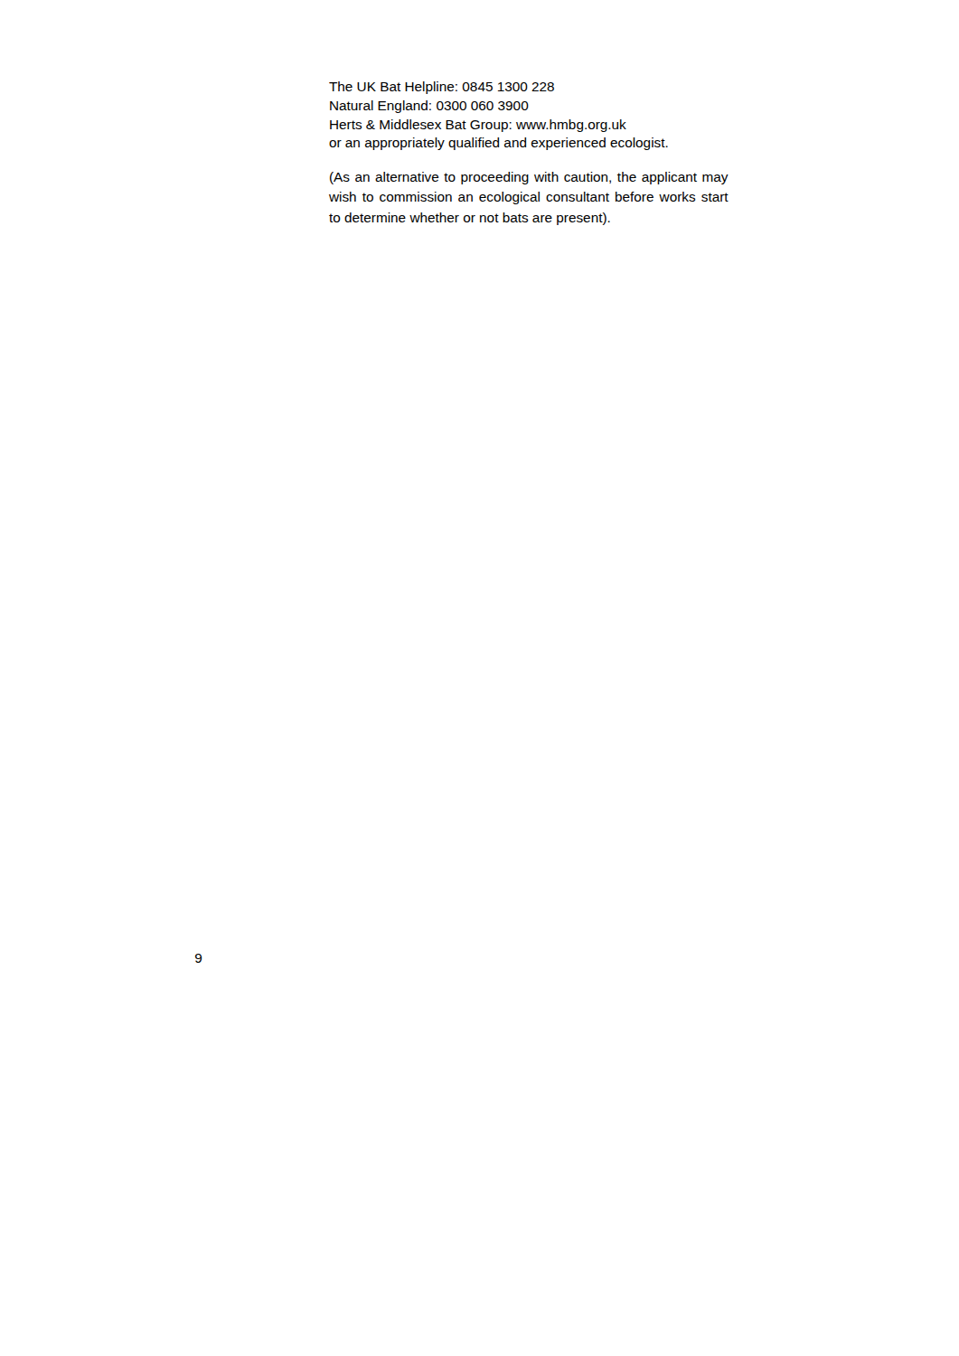The UK Bat Helpline: 0845 1300 228
Natural England: 0300 060 3900
Herts & Middlesex Bat Group: www.hmbg.org.uk
or an appropriately qualified and experienced ecologist.
(As an alternative to proceeding with caution, the applicant may wish to commission an ecological consultant before works start to determine whether or not bats are present).
9